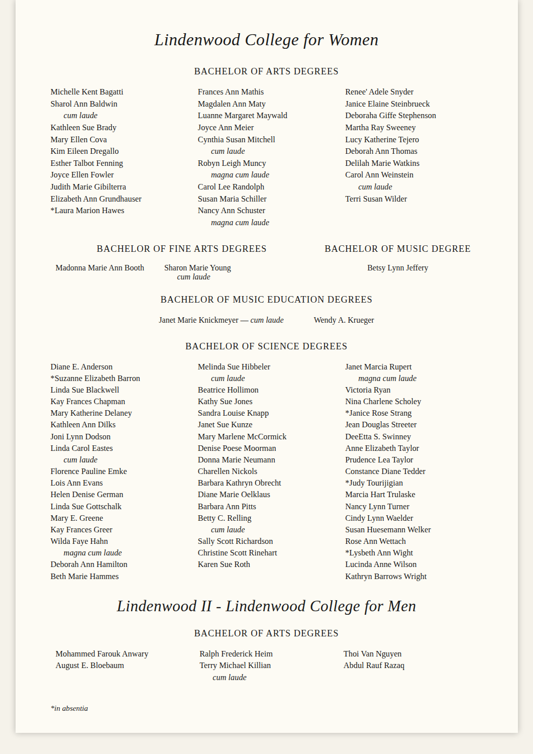Lindenwood College for Women
BACHELOR OF ARTS DEGREES
Michelle Kent Bagatti
Sharol Ann Baldwin
cum laude Kathleen Sue Brady
Mary Ellen Cova
Kim Eileen Dregallo
Esther Talbot Fenning
Joyce Ellen Fowler
Judith Marie Gibilterra
Elizabeth Ann Grundhauser
*Laura Marion Hawes
Frances Ann Mathis
Magdalen Ann Maty
Luanne Margaret Maywald
Joyce Ann Meier
Cynthia Susan Mitchell
cum laude Robyn Leigh Muncy
magna cum laude Carol Lee Randolph
Susan Maria Schiller
Nancy Ann Schuster
magna cum laude
Renee' Adele Snyder
Janice Elaine Steinbrueck
Deboraha Giffe Stephenson
Martha Ray Sweeney
Lucy Katherine Tejero
Deborah Ann Thomas
Delilah Marie Watkins
Carol Ann Weinstein
cum laude Terri Susan Wilder
BACHELOR OF FINE ARTS DEGREES
Madonna Marie Ann Booth
Sharon Marie Young
cum laude
BACHELOR OF MUSIC DEGREE
Betsy Lynn Jeffery
BACHELOR OF MUSIC EDUCATION DEGREES
Janet Marie Knickmeyer — cum laude Wendy A. Krueger
BACHELOR OF SCIENCE DEGREES
Diane E. Anderson
*Suzanne Elizabeth Barron
Linda Sue Blackwell
Kay Frances Chapman
Mary Katherine Delaney
Kathleen Ann Dilks
Joni Lynn Dodson
Linda Carol Eastes
cum laude Florence Pauline Emke
Lois Ann Evans
Helen Denise German
Linda Sue Gottschalk
Mary E. Greene
Kay Frances Greer
Wilda Faye Hahn
magna cum laude Deborah Ann Hamilton
Beth Marie Hammes
Melinda Sue Hibbeler
cum laude Beatrice Hollimon
Kathy Sue Jones
Sandra Louise Knapp
Janet Sue Kunze
Mary Marlene McCormick
Denise Poese Moorman
Donna Marie Neumann
Charellen Nickols
Barbara Kathryn Obrecht
Diane Marie Oelklaus
Barbara Ann Pitts
Betty C. Relling
cum laude Sally Scott Richardson
Christine Scott Rinehart
Karen Sue Roth
Janet Marcia Rupert
magna cum laude Victoria Ryan
Nina Charlene Scholey
*Janice Rose Strang
Jean Douglas Streeter
DeeEtta S. Swinney
Anne Elizabeth Taylor
Prudence Lea Taylor
Constance Diane Tedder
*Judy Tourijigian
Marcia Hart Trulaske
Nancy Lynn Turner
Cindy Lynn Waelder
Susan Huesemann Welker
Rose Ann Wettach
*Lysbeth Ann Wight
Lucinda Anne Wilson
Kathryn Barrows Wright
Lindenwood II - Lindenwood College for Men
BACHELOR OF ARTS DEGREES
Mohammed Farouk Anwary
August E. Bloebaum
Ralph Frederick Heim
Terry Michael Killian
cum laude
Thoi Van Nguyen
Abdul Rauf Razaq
*in absentia